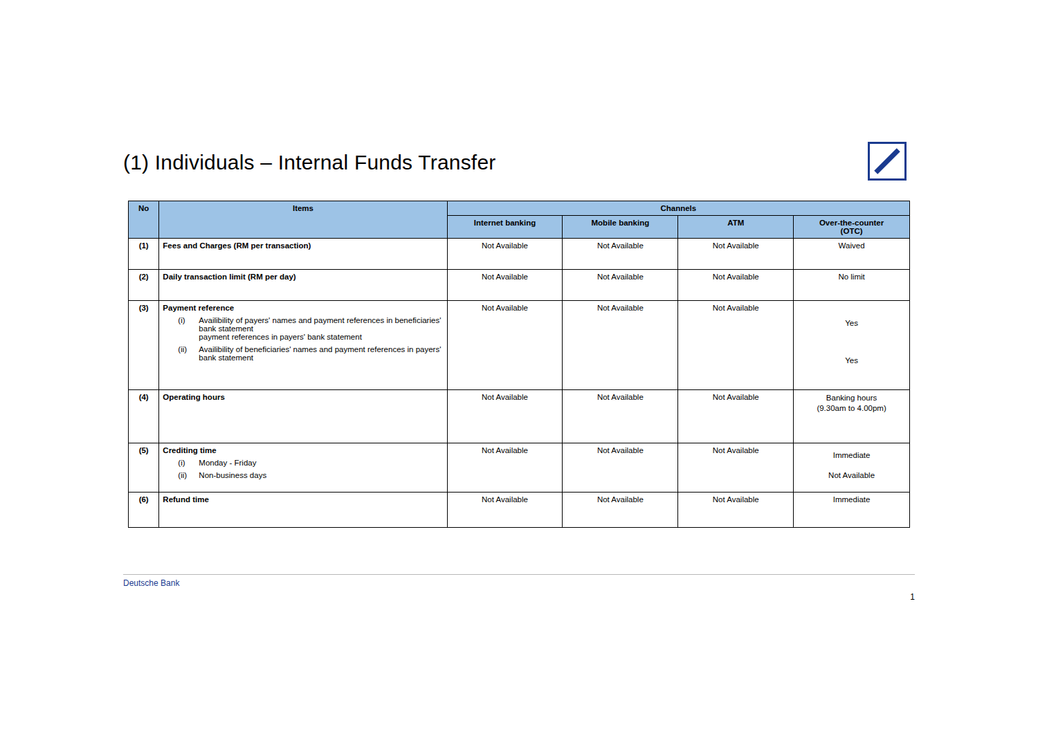(1) Individuals – Internal Funds Transfer
| No | Items | Channels |
| --- | --- | --- |
| Internet banking | Mobile banking | ATM | Over-the-counter (OTC) |
| (1) | Fees and Charges (RM per transaction) | Not Available | Not Available | Not Available | Waived |
| (2) | Daily transaction limit (RM per day) | Not Available | Not Available | Not Available | No limit |
| (3) | Payment reference (i) Availibility of payers' names and payment references in beneficiaries' bank statement payment references in payers' bank statement (ii) Availibility of beneficiaries' names and payment references in payers' bank statement | Not Available | Not Available | Not Available | Yes Yes |
| (4) | Operating hours | Not Available | Not Available | Not Available | Banking hours (9.30am to 4.00pm) |
| (5) | Crediting time (i) Monday - Friday (ii) Non-business days | Not Available | Not Available | Not Available | Immediate Not Available |
| (6) | Refund time | Not Available | Not Available | Not Available | Immediate |
Deutsche Bank
1